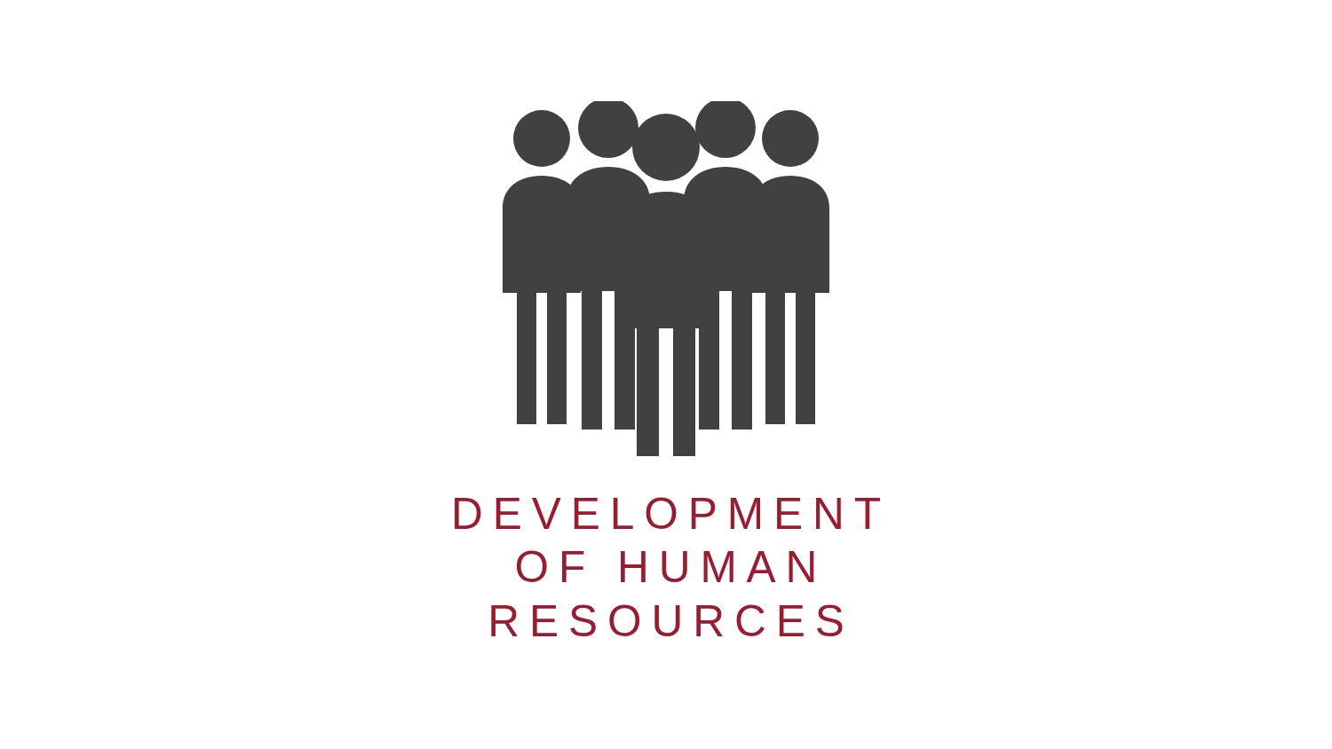Development of Human Resources